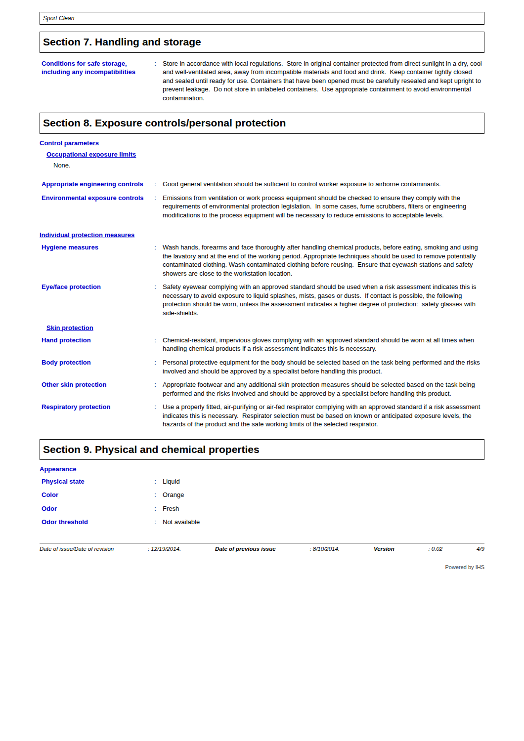Sport Clean
Section 7. Handling and storage
| Conditions for safe storage, including any incompatibilities | : | Store in accordance with local regulations. Store in original container protected from direct sunlight in a dry, cool and well-ventilated area, away from incompatible materials and food and drink. Keep container tightly closed and sealed until ready for use. Containers that have been opened must be carefully resealed and kept upright to prevent leakage. Do not store in unlabeled containers. Use appropriate containment to avoid environmental contamination. |
Section 8. Exposure controls/personal protection
Control parameters
Occupational exposure limits
None.
| Appropriate engineering controls | : | Good general ventilation should be sufficient to control worker exposure to airborne contaminants. |
| Environmental exposure controls | : | Emissions from ventilation or work process equipment should be checked to ensure they comply with the requirements of environmental protection legislation. In some cases, fume scrubbers, filters or engineering modifications to the process equipment will be necessary to reduce emissions to acceptable levels. |
Individual protection measures
| Hygiene measures | : | Wash hands, forearms and face thoroughly after handling chemical products, before eating, smoking and using the lavatory and at the end of the working period. Appropriate techniques should be used to remove potentially contaminated clothing. Wash contaminated clothing before reusing. Ensure that eyewash stations and safety showers are close to the workstation location. |
| Eye/face protection | : | Safety eyewear complying with an approved standard should be used when a risk assessment indicates this is necessary to avoid exposure to liquid splashes, mists, gases or dusts. If contact is possible, the following protection should be worn, unless the assessment indicates a higher degree of protection: safety glasses with side-shields. |
Skin protection
| Hand protection | : | Chemical-resistant, impervious gloves complying with an approved standard should be worn at all times when handling chemical products if a risk assessment indicates this is necessary. |
| Body protection | : | Personal protective equipment for the body should be selected based on the task being performed and the risks involved and should be approved by a specialist before handling this product. |
| Other skin protection | : | Appropriate footwear and any additional skin protection measures should be selected based on the task being performed and the risks involved and should be approved by a specialist before handling this product. |
| Respiratory protection | : | Use a properly fitted, air-purifying or air-fed respirator complying with an approved standard if a risk assessment indicates this is necessary. Respirator selection must be based on known or anticipated exposure levels, the hazards of the product and the safe working limits of the selected respirator. |
Section 9. Physical and chemical properties
Appearance
| Physical state | : | Liquid |
| Color | : | Orange |
| Odor | : | Fresh |
| Odor threshold | : | Not available |
Date of issue/Date of revision : 12/19/2014. Date of previous issue : 8/10/2014. Version : 0.02 4/9
Powered by IHS